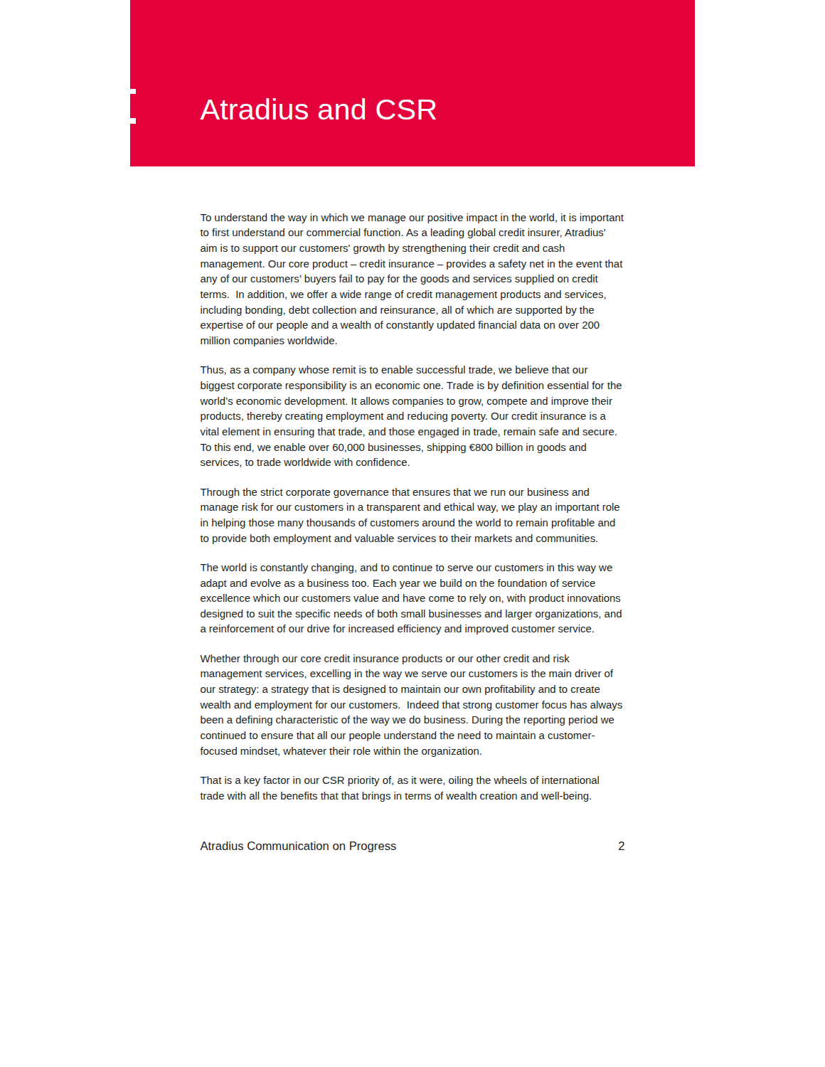Atradius and CSR
To understand the way in which we manage our positive impact in the world, it is important to first understand our commercial function. As a leading global credit insurer, Atradius' aim is to support our customers' growth by strengthening their credit and cash management. Our core product – credit insurance – provides a safety net in the event that any of our customers’ buyers fail to pay for the goods and services supplied on credit terms. In addition, we offer a wide range of credit management products and services, including bonding, debt collection and reinsurance, all of which are supported by the expertise of our people and a wealth of constantly updated financial data on over 200 million companies worldwide.
Thus, as a company whose remit is to enable successful trade, we believe that our biggest corporate responsibility is an economic one. Trade is by definition essential for the world’s economic development. It allows companies to grow, compete and improve their products, thereby creating employment and reducing poverty. Our credit insurance is a vital element in ensuring that trade, and those engaged in trade, remain safe and secure. To this end, we enable over 60,000 businesses, shipping €800 billion in goods and services, to trade worldwide with confidence.
Through the strict corporate governance that ensures that we run our business and manage risk for our customers in a transparent and ethical way, we play an important role in helping those many thousands of customers around the world to remain profitable and to provide both employment and valuable services to their markets and communities.
The world is constantly changing, and to continue to serve our customers in this way we adapt and evolve as a business too. Each year we build on the foundation of service excellence which our customers value and have come to rely on, with product innovations designed to suit the specific needs of both small businesses and larger organizations, and a reinforcement of our drive for increased efficiency and improved customer service.
Whether through our core credit insurance products or our other credit and risk management services, excelling in the way we serve our customers is the main driver of our strategy: a strategy that is designed to maintain our own profitability and to create wealth and employment for our customers. Indeed that strong customer focus has always been a defining characteristic of the way we do business. During the reporting period we continued to ensure that all our people understand the need to maintain a customer-focused mindset, whatever their role within the organization.
That is a key factor in our CSR priority of, as it were, oiling the wheels of international trade with all the benefits that that brings in terms of wealth creation and well-being.
Atradius Communication on Progress 2